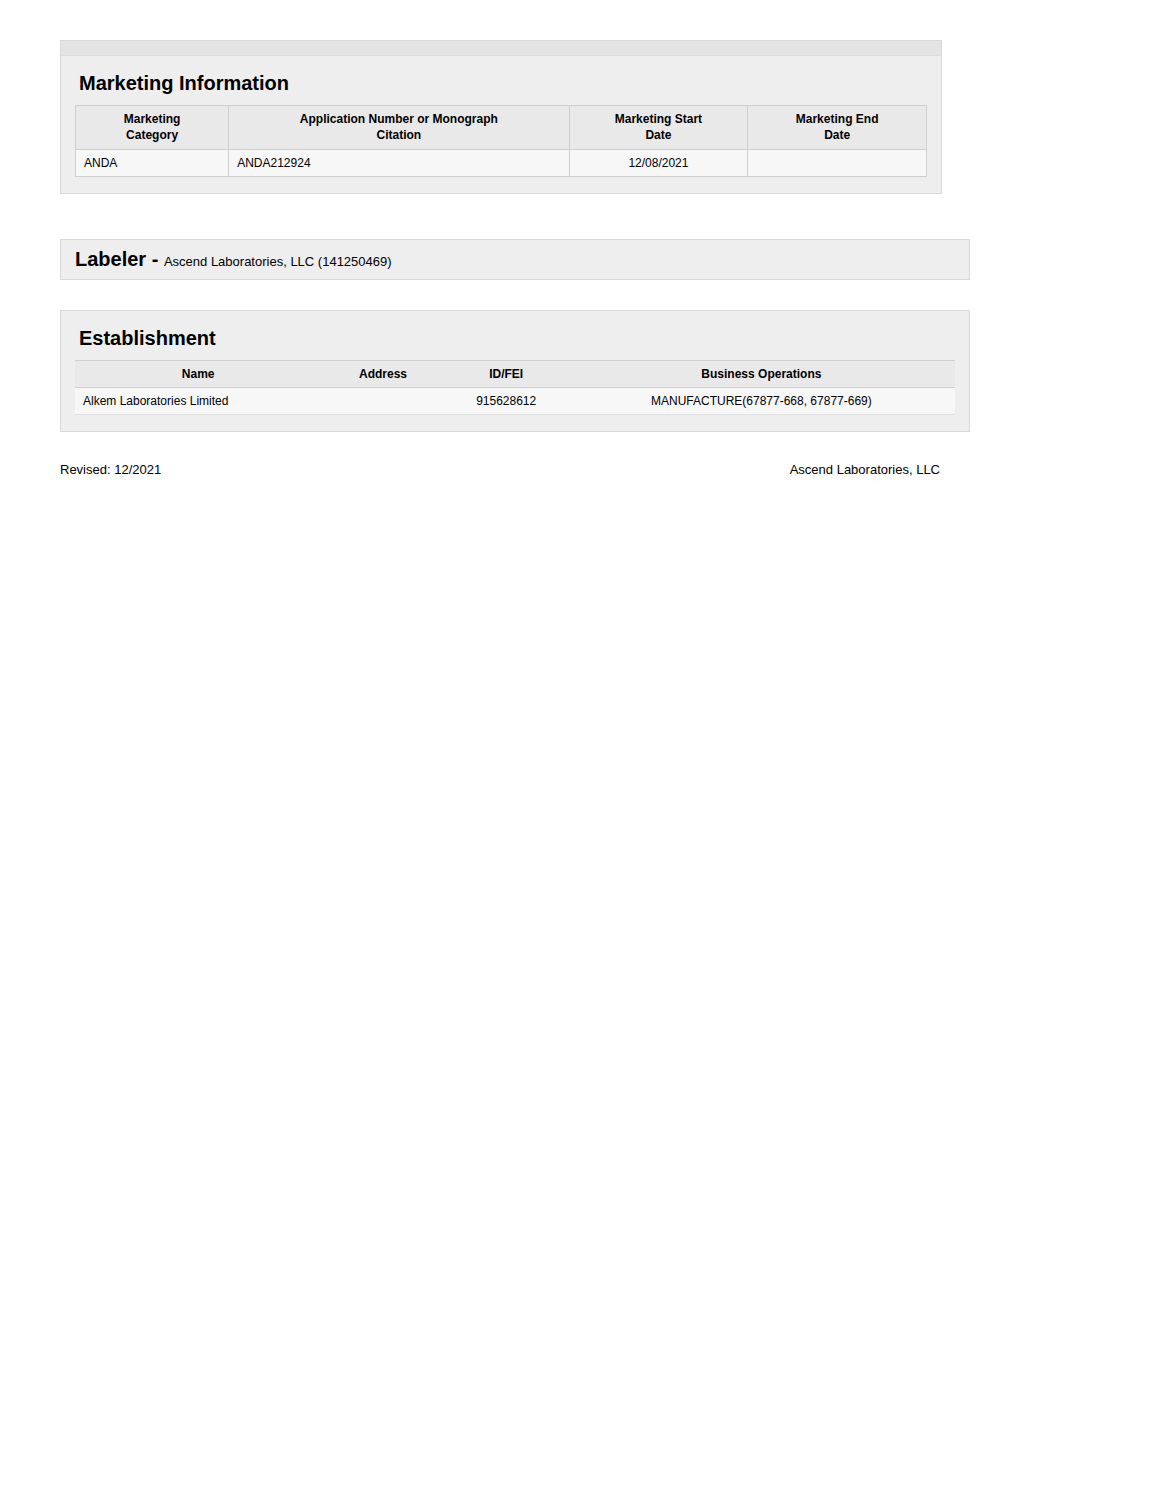Marketing Information
| Marketing Category | Application Number or Monograph Citation | Marketing Start Date | Marketing End Date |
| --- | --- | --- | --- |
| ANDA | ANDA212924 | 12/08/2021 | |
Labeler - Ascend Laboratories, LLC (141250469)
Establishment
| Name | Address | ID/FEI | Business Operations |
| --- | --- | --- | --- |
| Alkem Laboratories Limited | | 915628612 | MANUFACTURE(67877-668, 67877-669) |
Revised: 12/2021
Ascend Laboratories, LLC